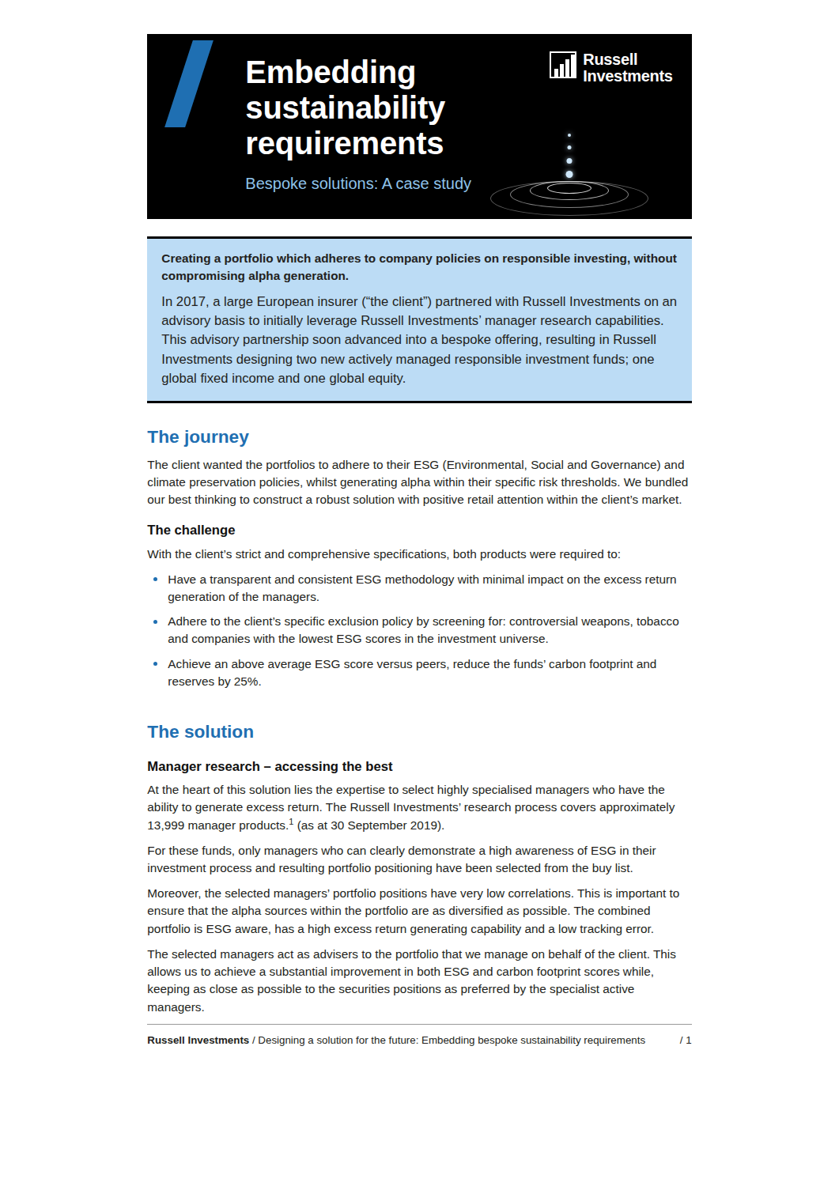Russell Investments
Embedding
sustainability
requirements
Bespoke solutions: A case study
Creating a portfolio which adheres to company policies on responsible investing, without compromising alpha generation.
In 2017, a large European insurer (“the client”) partnered with Russell Investments on an advisory basis to initially leverage Russell Investments’ manager research capabilities. This advisory partnership soon advanced into a bespoke offering, resulting in Russell Investments designing two new actively managed responsible investment funds; one global fixed income and one global equity.
The journey
The client wanted the portfolios to adhere to their ESG (Environmental, Social and Governance) and climate preservation policies, whilst generating alpha within their specific risk thresholds. We bundled our best thinking to construct a robust solution with positive retail attention within the client’s market.
The challenge
With the client’s strict and comprehensive specifications, both products were required to:
Have a transparent and consistent ESG methodology with minimal impact on the excess return generation of the managers.
Adhere to the client’s specific exclusion policy by screening for: controversial weapons, tobacco and companies with the lowest ESG scores in the investment universe.
Achieve an above average ESG score versus peers, reduce the funds’ carbon footprint and reserves by 25%.
The solution
Manager research – accessing the best
At the heart of this solution lies the expertise to select highly specialised managers who have the ability to generate excess return. The Russell Investments’ research process covers approximately 13,999 manager products.1 (as at 30 September 2019).
For these funds, only managers who can clearly demonstrate a high awareness of ESG in their investment process and resulting portfolio positioning have been selected from the buy list.
Moreover, the selected managers’ portfolio positions have very low correlations. This is important to ensure that the alpha sources within the portfolio are as diversified as possible. The combined portfolio is ESG aware, has a high excess return generating capability and a low tracking error.
The selected managers act as advisers to the portfolio that we manage on behalf of the client. This allows us to achieve a substantial improvement in both ESG and carbon footprint scores while, keeping as close as possible to the securities positions as preferred by the specialist active managers.
Russell Investments / Designing a solution for the future: Embedding bespoke sustainability requirements
/ 1